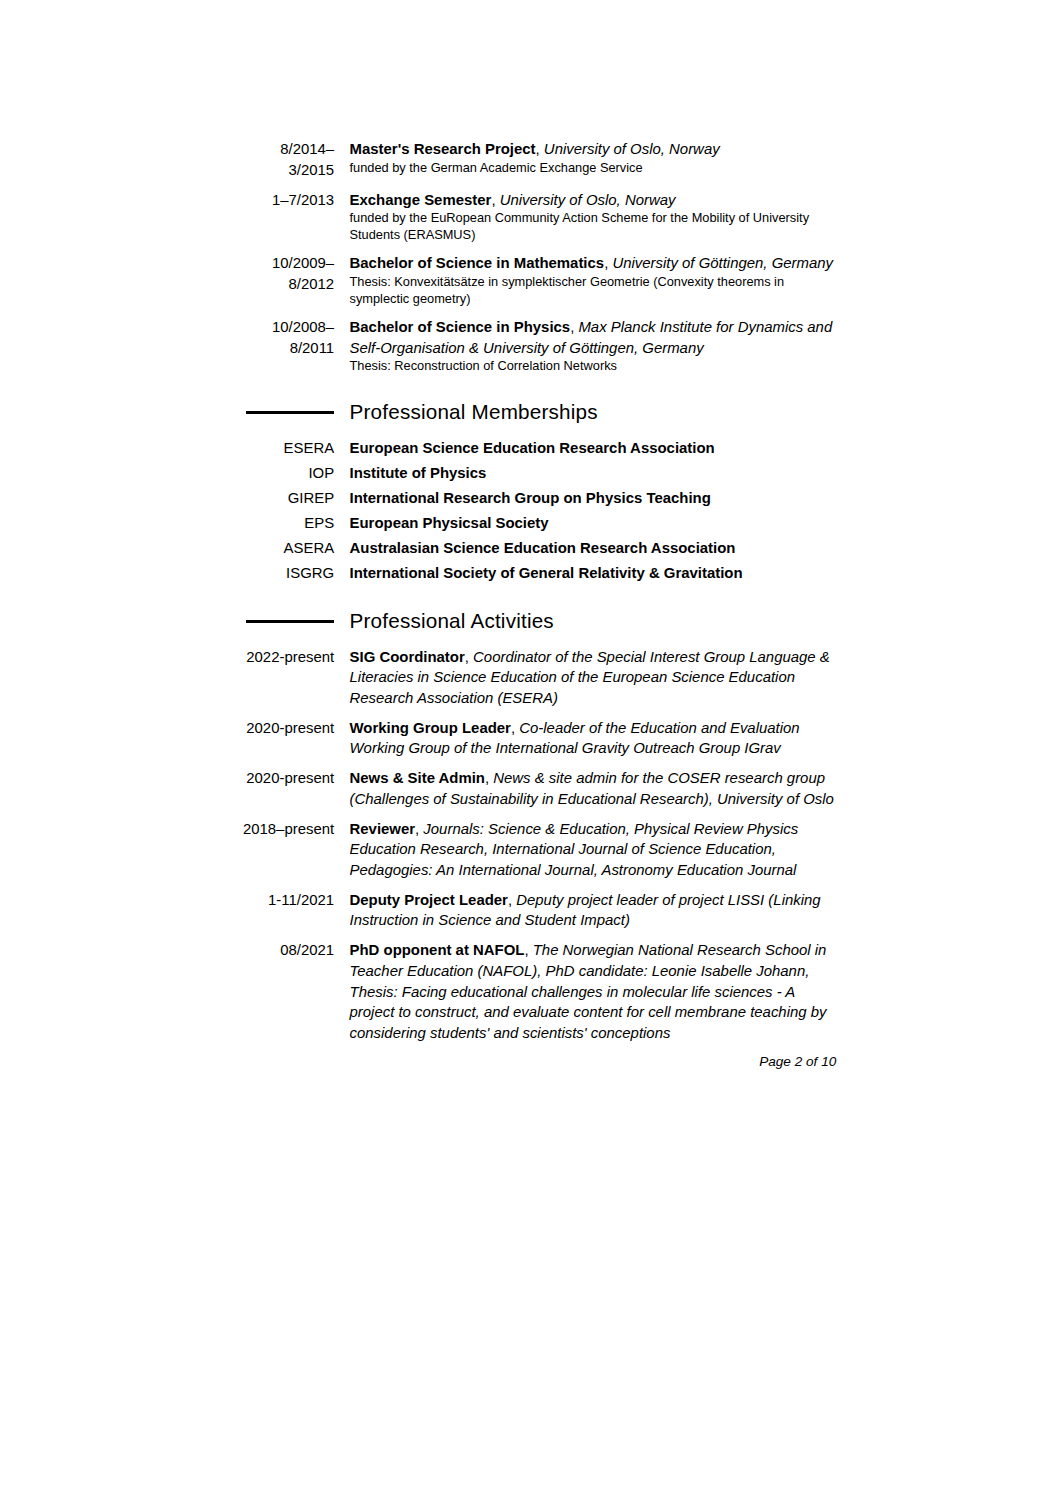8/2014–3/2015
Master's Research Project, University of Oslo, Norway funded by the German Academic Exchange Service
1–7/2013
Exchange Semester, University of Oslo, Norway funded by the EuRopean Community Action Scheme for the Mobility of University Students (ERASMUS)
10/2009–8/2012
Bachelor of Science in Mathematics, University of Göttingen, Germany Thesis: Konvexitätsätze in symplektischer Geometrie (Convexity theorems in symplectic geometry)
10/2008–8/2011
Bachelor of Science in Physics, Max Planck Institute for Dynamics and Self-Organisation & University of Göttingen, Germany Thesis: Reconstruction of Correlation Networks
Professional Memberships
ESERA
European Science Education Research Association
IOP
Institute of Physics
GIREP
International Research Group on Physics Teaching
EPS
European Physicsal Society
ASERA
Australasian Science Education Research Association
ISGRG
International Society of General Relativity & Gravitation
Professional Activities
2022-present
SIG Coordinator, Coordinator of the Special Interest Group Language & Literacies in Science Education of the European Science Education Research Association (ESERA)
2020-present
Working Group Leader, Co-leader of the Education and Evaluation Working Group of the International Gravity Outreach Group IGrav
2020-present
News & Site Admin, News & site admin for the COSER research group (Challenges of Sustainability in Educational Research), University of Oslo
2018–present
Reviewer, Journals: Science & Education, Physical Review Physics Education Research, International Journal of Science Education, Pedagogies: An International Journal, Astronomy Education Journal
1-11/2021
Deputy Project Leader, Deputy project leader of project LISSI (Linking Instruction in Science and Student Impact)
08/2021
PhD opponent at NAFOL, The Norwegian National Research School in Teacher Education (NAFOL), PhD candidate: Leonie Isabelle Johann, Thesis: Facing educational challenges in molecular life sciences - A project to construct, and evaluate content for cell membrane teaching by considering students' and scientists' conceptions
Page 2 of 10